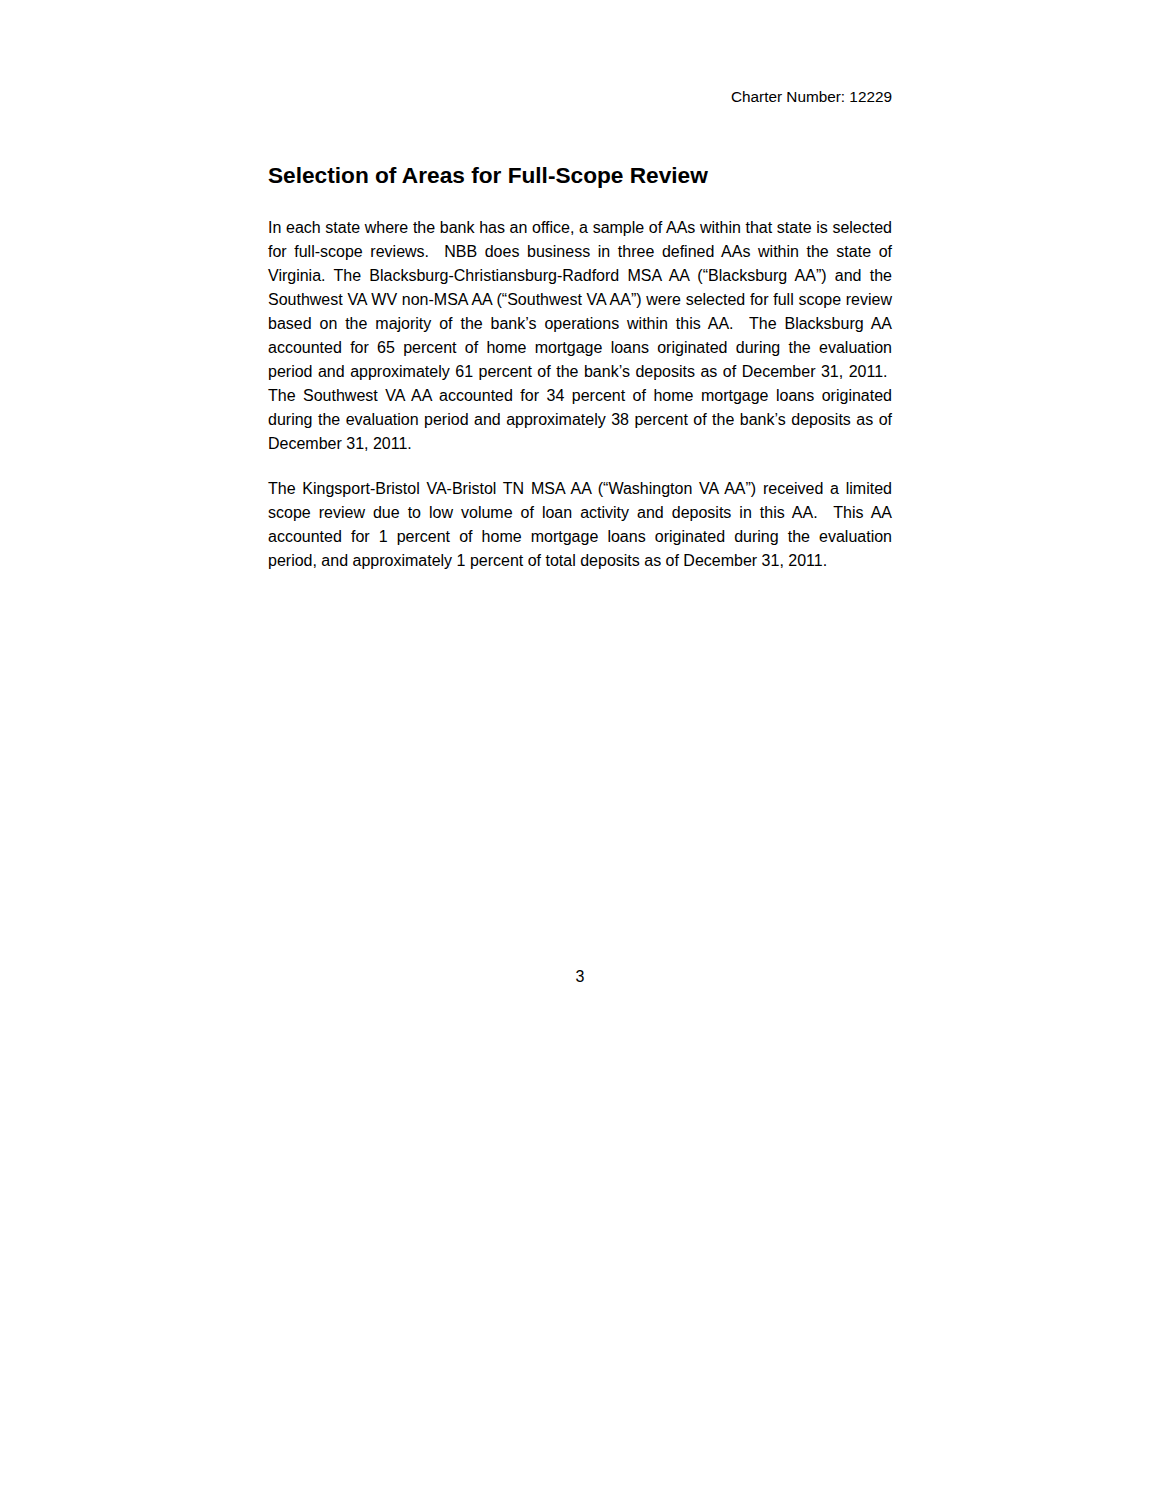Charter Number: 12229
Selection of Areas for Full-Scope Review
In each state where the bank has an office, a sample of AAs within that state is selected for full-scope reviews. NBB does business in three defined AAs within the state of Virginia. The Blacksburg-Christiansburg-Radford MSA AA (“Blacksburg AA”) and the Southwest VA WV non-MSA AA (“Southwest VA AA”) were selected for full scope review based on the majority of the bank’s operations within this AA. The Blacksburg AA accounted for 65 percent of home mortgage loans originated during the evaluation period and approximately 61 percent of the bank’s deposits as of December 31, 2011. The Southwest VA AA accounted for 34 percent of home mortgage loans originated during the evaluation period and approximately 38 percent of the bank’s deposits as of December 31, 2011.
The Kingsport-Bristol VA-Bristol TN MSA AA (“Washington VA AA”) received a limited scope review due to low volume of loan activity and deposits in this AA. This AA accounted for 1 percent of home mortgage loans originated during the evaluation period, and approximately 1 percent of total deposits as of December 31, 2011.
3